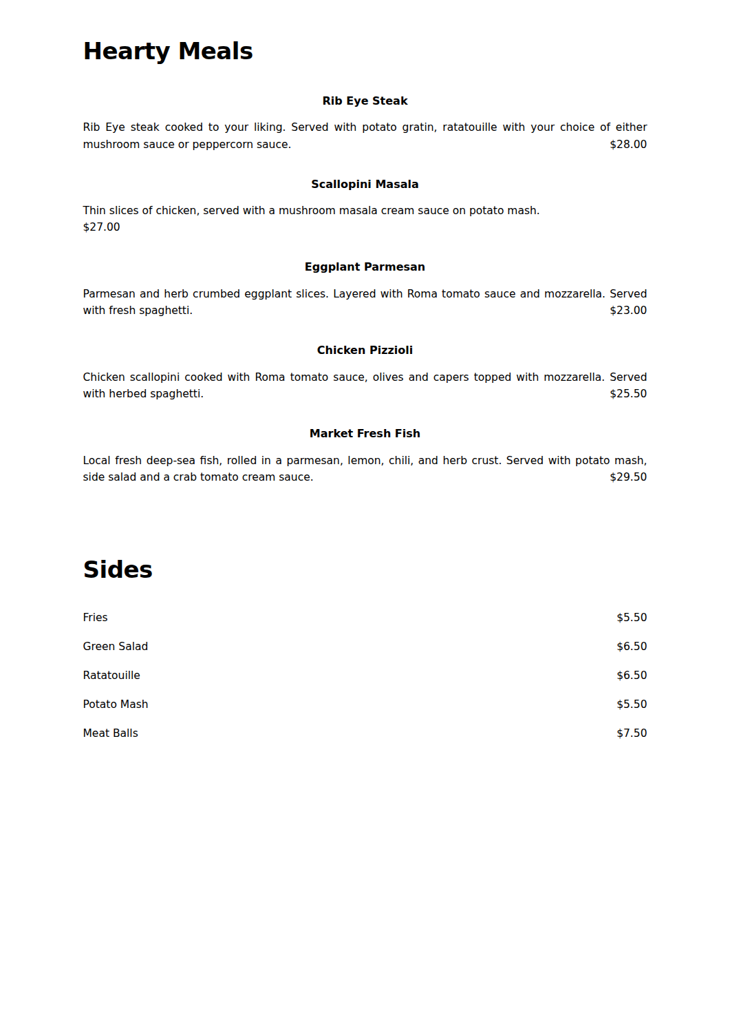Hearty Meals
Rib Eye Steak
Rib Eye steak cooked to your liking. Served with potato gratin, ratatouille with your choice of either mushroom sauce or peppercorn sauce. $28.00
Scallopini Masala
Thin slices of chicken, served with a mushroom masala cream sauce on potato mash.
$27.00
Eggplant Parmesan
Parmesan and herb crumbed eggplant slices. Layered with Roma tomato sauce and mozzarella. Served with fresh spaghetti. $23.00
Chicken Pizzioli
Chicken scallopini cooked with Roma tomato sauce, olives and capers topped with mozzarella. Served with herbed spaghetti. $25.50
Market Fresh Fish
Local fresh deep-sea fish, rolled in a parmesan, lemon, chili, and herb crust. Served with potato mash, side salad and a crab tomato cream sauce. $29.50
Sides
| Fries | $5.50 |
| Green Salad | $6.50 |
| Ratatouille | $6.50 |
| Potato Mash | $5.50 |
| Meat Balls | $7.50 |